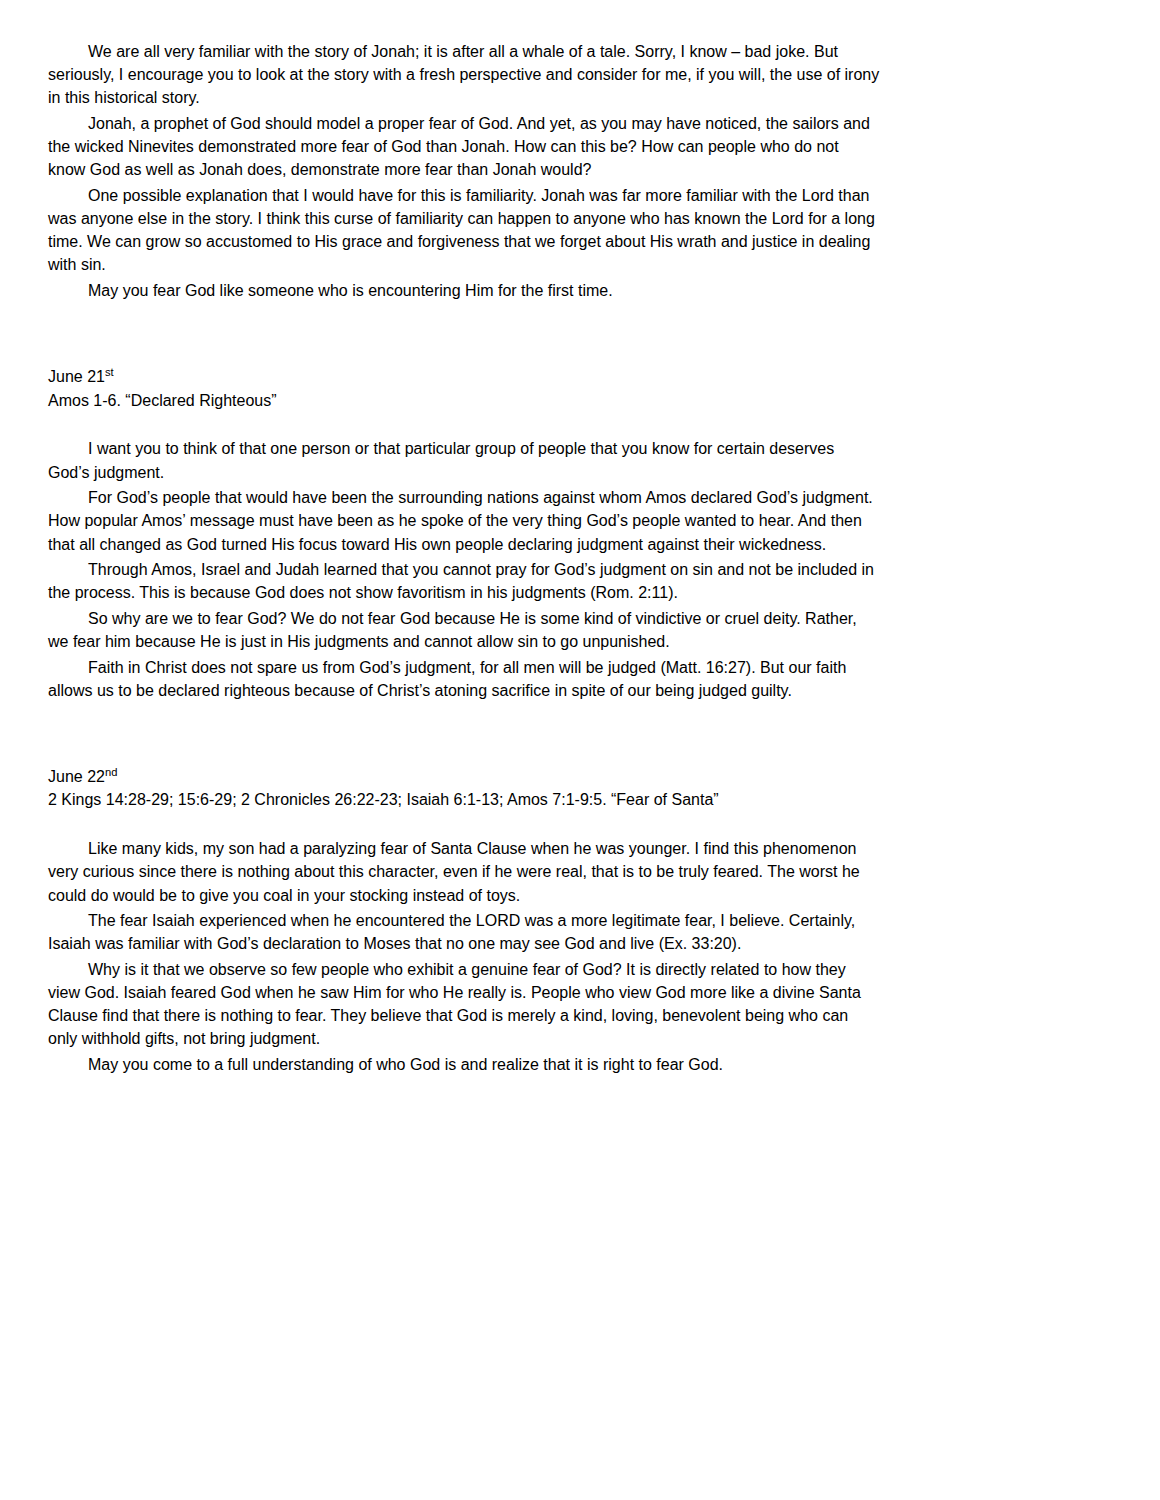We are all very familiar with the story of Jonah; it is after all a whale of a tale. Sorry, I know – bad joke. But seriously, I encourage you to look at the story with a fresh perspective and consider for me, if you will, the use of irony in this historical story.
Jonah, a prophet of God should model a proper fear of God. And yet, as you may have noticed, the sailors and the wicked Ninevites demonstrated more fear of God than Jonah. How can this be? How can people who do not know God as well as Jonah does, demonstrate more fear than Jonah would?
One possible explanation that I would have for this is familiarity. Jonah was far more familiar with the Lord than was anyone else in the story. I think this curse of familiarity can happen to anyone who has known the Lord for a long time. We can grow so accustomed to His grace and forgiveness that we forget about His wrath and justice in dealing with sin.
May you fear God like someone who is encountering Him for the first time.
June 21st
Amos 1-6. “Declared Righteous”
I want you to think of that one person or that particular group of people that you know for certain deserves God’s judgment.
For God’s people that would have been the surrounding nations against whom Amos declared God’s judgment. How popular Amos’ message must have been as he spoke of the very thing God’s people wanted to hear. And then that all changed as God turned His focus toward His own people declaring judgment against their wickedness.
Through Amos, Israel and Judah learned that you cannot pray for God’s judgment on sin and not be included in the process. This is because God does not show favoritism in his judgments (Rom. 2:11).
So why are we to fear God? We do not fear God because He is some kind of vindictive or cruel deity. Rather, we fear him because He is just in His judgments and cannot allow sin to go unpunished.
Faith in Christ does not spare us from God’s judgment, for all men will be judged (Matt. 16:27). But our faith allows us to be declared righteous because of Christ’s atoning sacrifice in spite of our being judged guilty.
June 22nd
2 Kings 14:28-29; 15:6-29; 2 Chronicles 26:22-23; Isaiah 6:1-13; Amos 7:1-9:5. “Fear of Santa”
Like many kids, my son had a paralyzing fear of Santa Clause when he was younger. I find this phenomenon very curious since there is nothing about this character, even if he were real, that is to be truly feared. The worst he could do would be to give you coal in your stocking instead of toys.
The fear Isaiah experienced when he encountered the LORD was a more legitimate fear, I believe. Certainly, Isaiah was familiar with God’s declaration to Moses that no one may see God and live (Ex. 33:20).
Why is it that we observe so few people who exhibit a genuine fear of God? It is directly related to how they view God. Isaiah feared God when he saw Him for who He really is. People who view God more like a divine Santa Clause find that there is nothing to fear. They believe that God is merely a kind, loving, benevolent being who can only withhold gifts, not bring judgment.
May you come to a full understanding of who God is and realize that it is right to fear God.